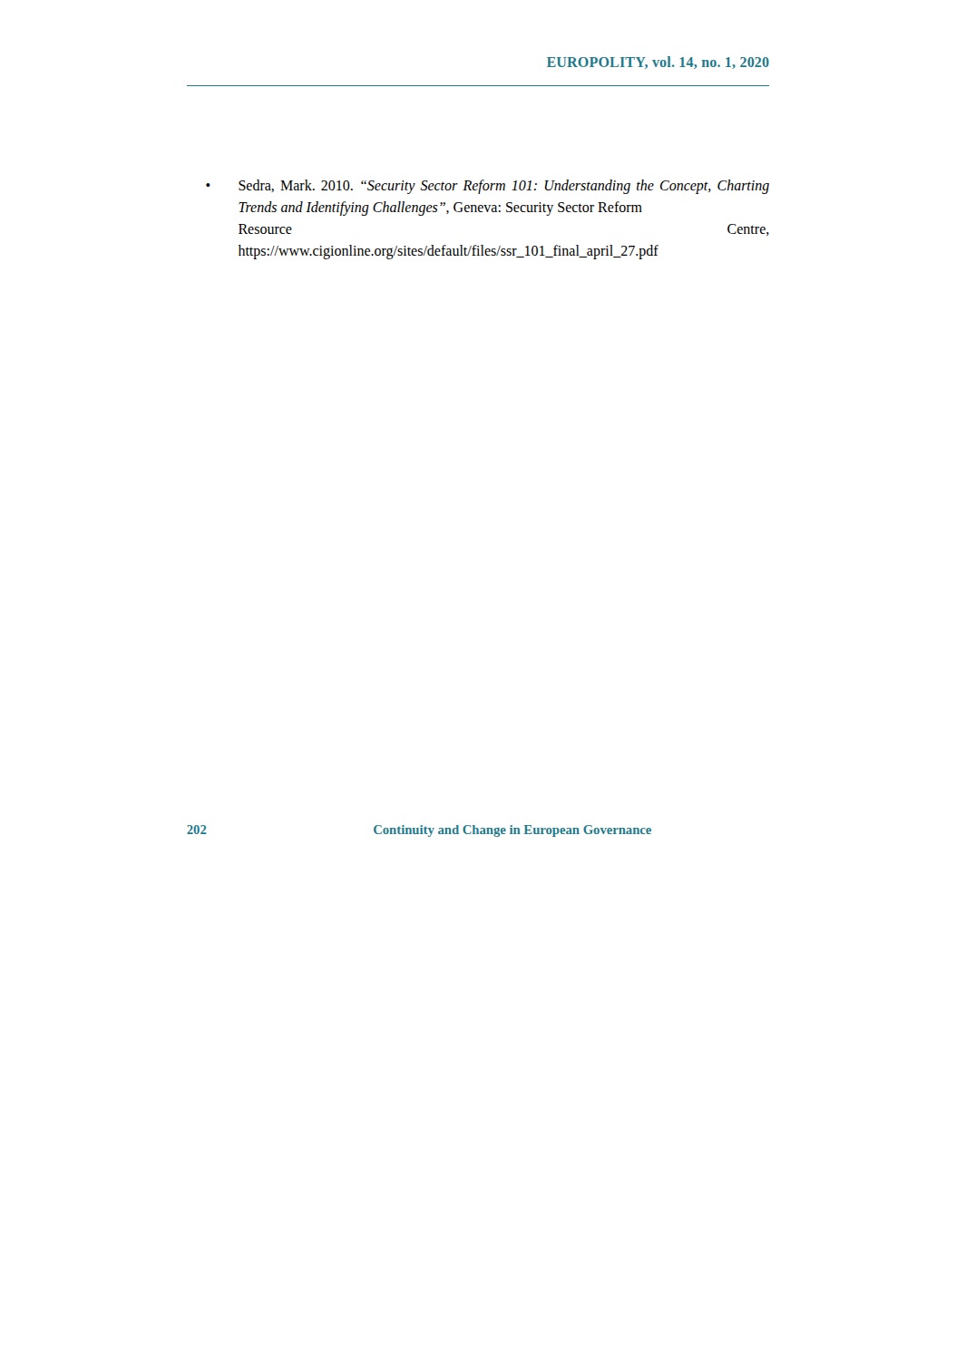EUROPOLITY, vol. 14, no. 1, 2020
Sedra, Mark. 2010. “Security Sector Reform 101: Understanding the Concept, Charting Trends and Identifying Challenges”, Geneva: Security Sector Reform Resource Centre, https://www.cigionline.org/sites/default/files/ssr_101_final_april_27.pdf
202
Continuity and Change in European Governance